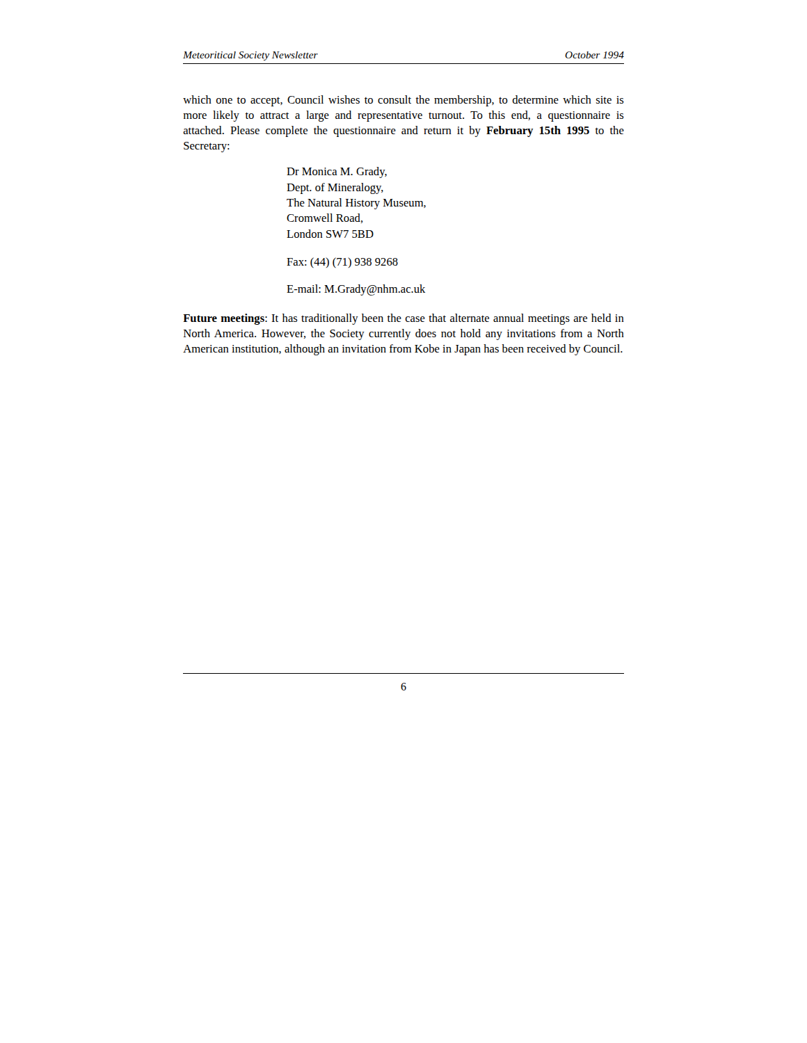Meteoritical Society Newsletter
October 1994
which one to accept, Council wishes to consult the membership, to determine which site is more likely to attract a large and representative turnout. To this end, a questionnaire is attached. Please complete the questionnaire and return it by February 15th 1995 to the Secretary:
Dr Monica M. Grady,
Dept. of Mineralogy,
The Natural History Museum,
Cromwell Road,
London SW7 5BD
Fax: (44) (71) 938 9268
E-mail: M.Grady@nhm.ac.uk
Future meetings: It has traditionally been the case that alternate annual meetings are held in North America. However, the Society currently does not hold any invitations from a North American institution, although an invitation from Kobe in Japan has been received by Council.
6